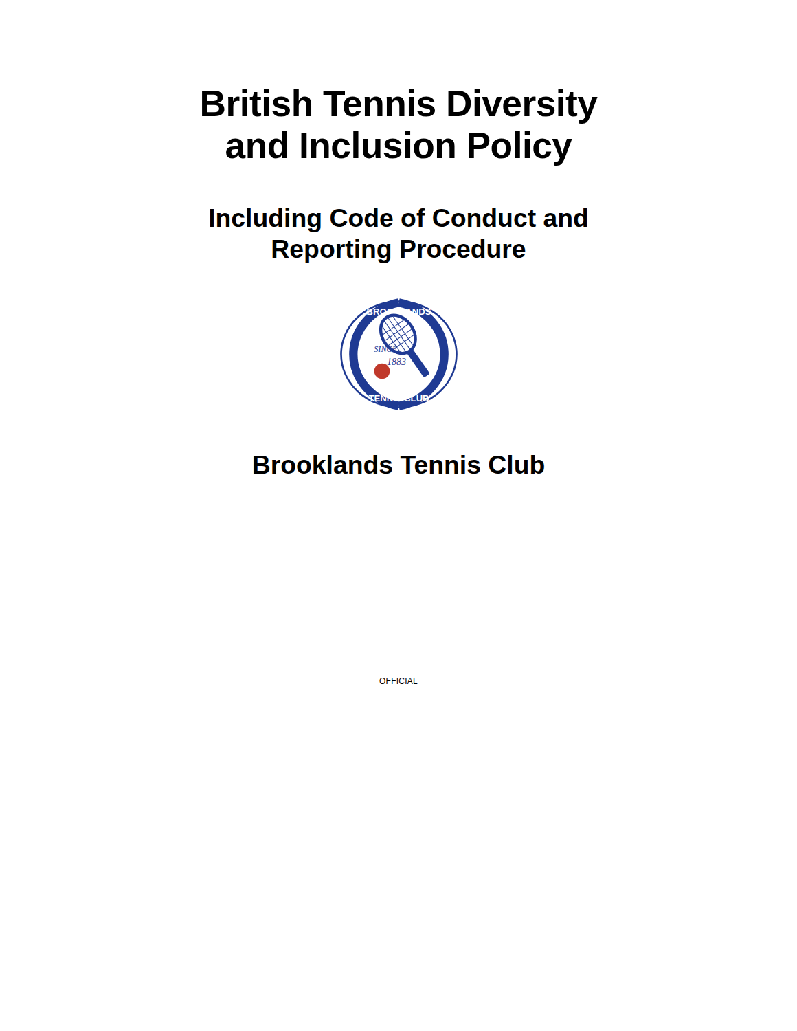British Tennis Diversity and Inclusion Policy
Including Code of Conduct and Reporting Procedure
BROOKLANDS TENNIS CLUB SINCE 1883
Brooklands Tennis Club
OFFICIAL